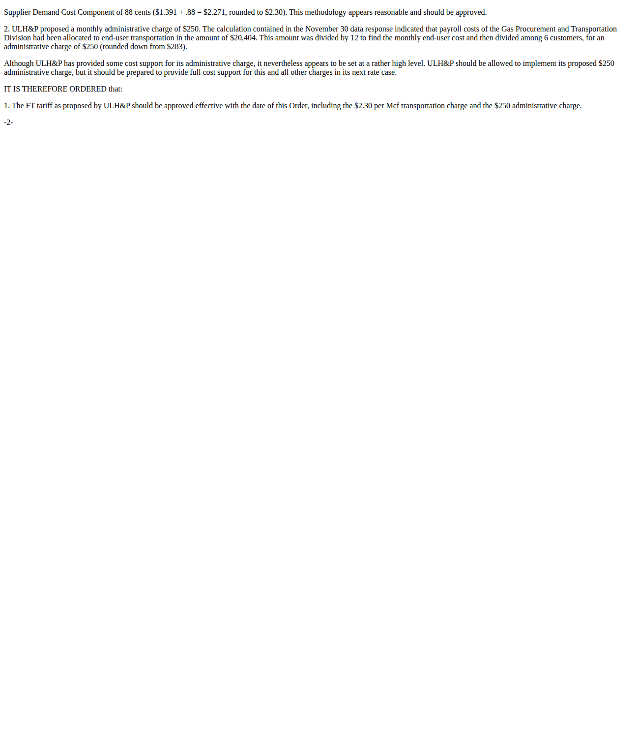Supplier Demand Cost Component of 88 cents ($1.391 + .88 = $2.271, rounded to $2.30). This methodology appears reasonable and should be approved.
2. ULH&P proposed a monthly administrative charge of $250. The calculation contained in the November 30 data response indicated that payroll costs of the Gas Procurement and Transportation Division had been allocated to end-user transportation in the amount of $20,404. This amount was divided by 12 to find the monthly end-user cost and then divided among 6 customers, for an administrative charge of $250 (rounded down from $283).
Although ULH&P has provided some cost support for its administrative charge, it nevertheless appears to be set at a rather high level. ULH&P should be allowed to implement its proposed $250 administrative charge, but it should be prepared to provide full cost support for this and all other charges in its next rate case.
IT IS THEREFORE ORDERED that:
1. The FT tariff as proposed by ULH&P should be approved effective with the date of this Order, including the $2.30 per Mcf transportation charge and the $250 administrative charge.
-2-